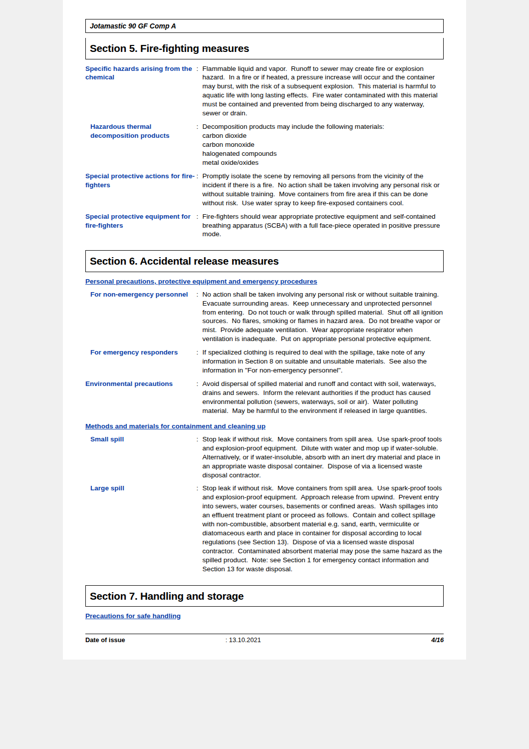Jotamastic 90 GF Comp A
Section 5. Fire-fighting measures
| Specific hazards arising from the chemical | : | Flammable liquid and vapor. Runoff to sewer may create fire or explosion hazard. In a fire or if heated, a pressure increase will occur and the container may burst, with the risk of a subsequent explosion. This material is harmful to aquatic life with long lasting effects. Fire water contaminated with this material must be contained and prevented from being discharged to any waterway, sewer or drain. |
| Hazardous thermal decomposition products | : | Decomposition products may include the following materials: carbon dioxide carbon monoxide halogenated compounds metal oxide/oxides |
| Special protective actions for fire-fighters | : | Promptly isolate the scene by removing all persons from the vicinity of the incident if there is a fire. No action shall be taken involving any personal risk or without suitable training. Move containers from fire area if this can be done without risk. Use water spray to keep fire-exposed containers cool. |
| Special protective equipment for fire-fighters | : | Fire-fighters should wear appropriate protective equipment and self-contained breathing apparatus (SCBA) with a full face-piece operated in positive pressure mode. |
Section 6. Accidental release measures
Personal precautions, protective equipment and emergency procedures
| For non-emergency personnel | : | No action shall be taken involving any personal risk or without suitable training. Evacuate surrounding areas. Keep unnecessary and unprotected personnel from entering. Do not touch or walk through spilled material. Shut off all ignition sources. No flares, smoking or flames in hazard area. Do not breathe vapor or mist. Provide adequate ventilation. Wear appropriate respirator when ventilation is inadequate. Put on appropriate personal protective equipment. |
| For emergency responders | : | If specialized clothing is required to deal with the spillage, take note of any information in Section 8 on suitable and unsuitable materials. See also the information in "For non-emergency personnel". |
| Environmental precautions | : | Avoid dispersal of spilled material and runoff and contact with soil, waterways, drains and sewers. Inform the relevant authorities if the product has caused environmental pollution (sewers, waterways, soil or air). Water polluting material. May be harmful to the environment if released in large quantities. |
Methods and materials for containment and cleaning up
| Small spill | : | Stop leak if without risk. Move containers from spill area. Use spark-proof tools and explosion-proof equipment. Dilute with water and mop up if water-soluble. Alternatively, or if water-insoluble, absorb with an inert dry material and place in an appropriate waste disposal container. Dispose of via a licensed waste disposal contractor. |
| Large spill | : | Stop leak if without risk. Move containers from spill area. Use spark-proof tools and explosion-proof equipment. Approach release from upwind. Prevent entry into sewers, water courses, basements or confined areas. Wash spillages into an effluent treatment plant or proceed as follows. Contain and collect spillage with non-combustible, absorbent material e.g. sand, earth, vermiculite or diatomaceous earth and place in container for disposal according to local regulations (see Section 13). Dispose of via a licensed waste disposal contractor. Contaminated absorbent material may pose the same hazard as the spilled product. Note: see Section 1 for emergency contact information and Section 13 for waste disposal. |
Section 7. Handling and storage
Precautions for safe handling
Date of issue
: 13.10.2021
4/16